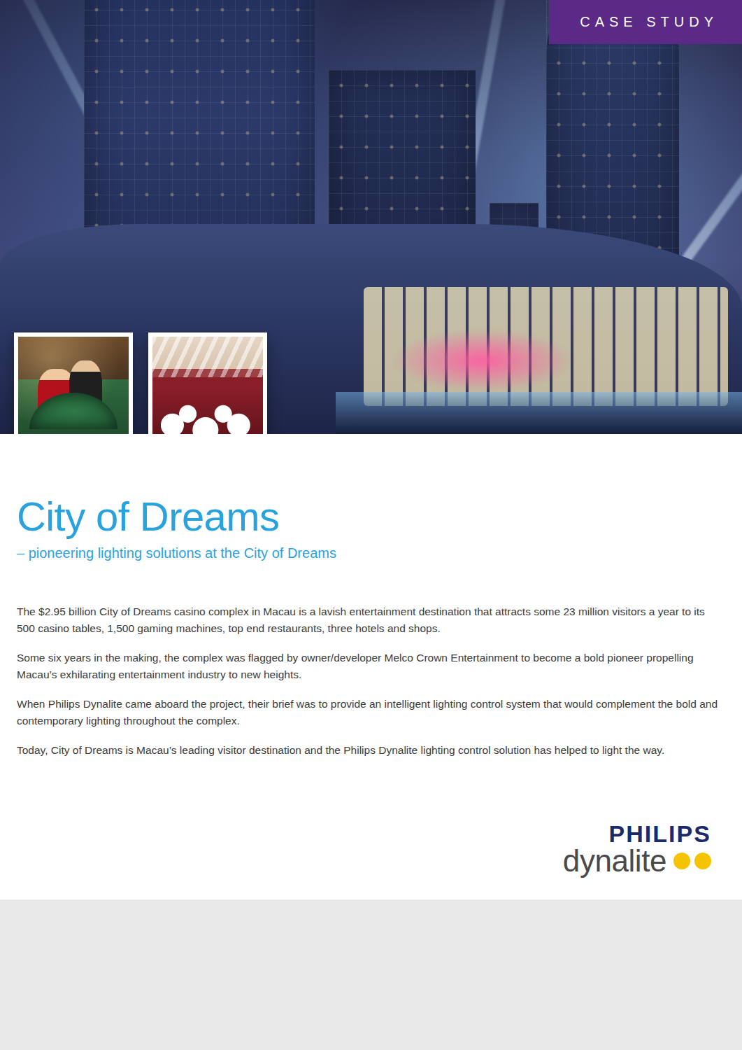Case Study
City of Dreams
– pioneering lighting solutions at the City of Dreams
The $2.95 billion City of Dreams casino complex in Macau is a lavish entertainment destination that attracts some 23 million visitors a year to its 500 casino tables, 1,500 gaming machines, top end restaurants, three hotels and shops.
Some six years in the making, the complex was flagged by owner/developer Melco Crown Entertainment to become a bold pioneer propelling Macau’s exhilarating entertainment industry to new heights.
When Philips Dynalite came aboard the project, their brief was to provide an intelligent lighting control system that would complement the bold and contemporary lighting throughout the complex.
Today, City of Dreams is Macau’s leading visitor destination and the Philips Dynalite lighting control solution has helped to light the way.
PHILIPS
dynalite